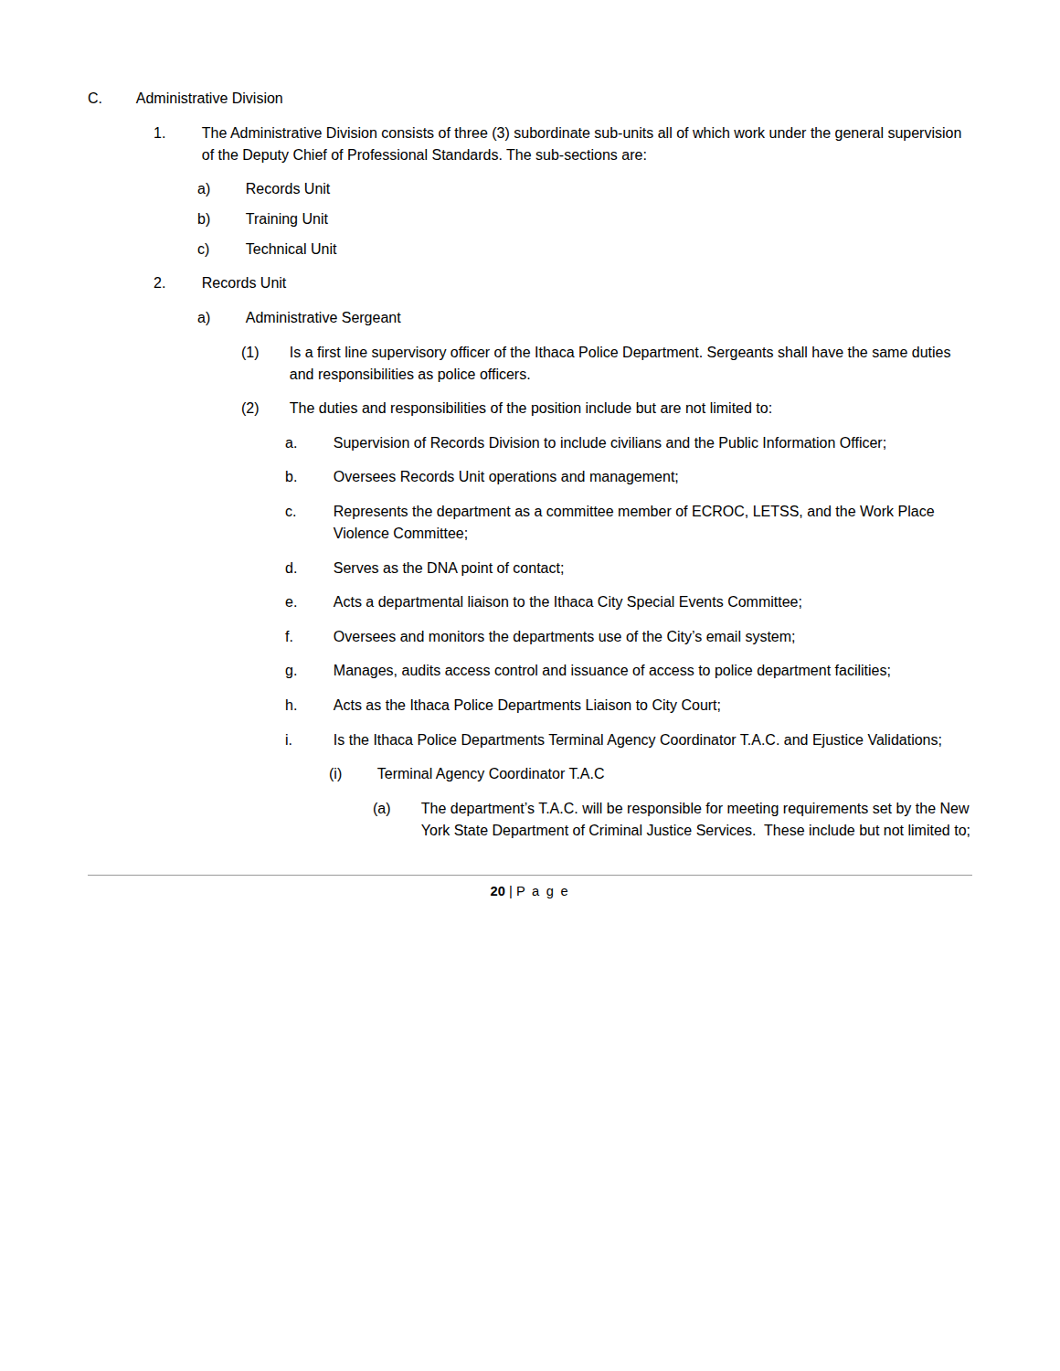C. Administrative Division
1. The Administrative Division consists of three (3) subordinate sub-units all of which work under the general supervision of the Deputy Chief of Professional Standards. The sub-sections are:
a) Records Unit
b) Training Unit
c) Technical Unit
2. Records Unit
a) Administrative Sergeant
(1) Is a first line supervisory officer of the Ithaca Police Department. Sergeants shall have the same duties and responsibilities as police officers.
(2) The duties and responsibilities of the position include but are not limited to:
a. Supervision of Records Division to include civilians and the Public Information Officer;
b. Oversees Records Unit operations and management;
c. Represents the department as a committee member of ECROC, LETSS, and the Work Place Violence Committee;
d. Serves as the DNA point of contact;
e. Acts a departmental liaison to the Ithaca City Special Events Committee;
f. Oversees and monitors the departments use of the City’s email system;
g. Manages, audits access control and issuance of access to police department facilities;
h. Acts as the Ithaca Police Departments Liaison to City Court;
i. Is the Ithaca Police Departments Terminal Agency Coordinator T.A.C. and Ejustice Validations;
(i) Terminal Agency Coordinator T.A.C
(a) The department’s T.A.C. will be responsible for meeting requirements set by the New York State Department of Criminal Justice Services. These include but not limited to;
20 | P a g e